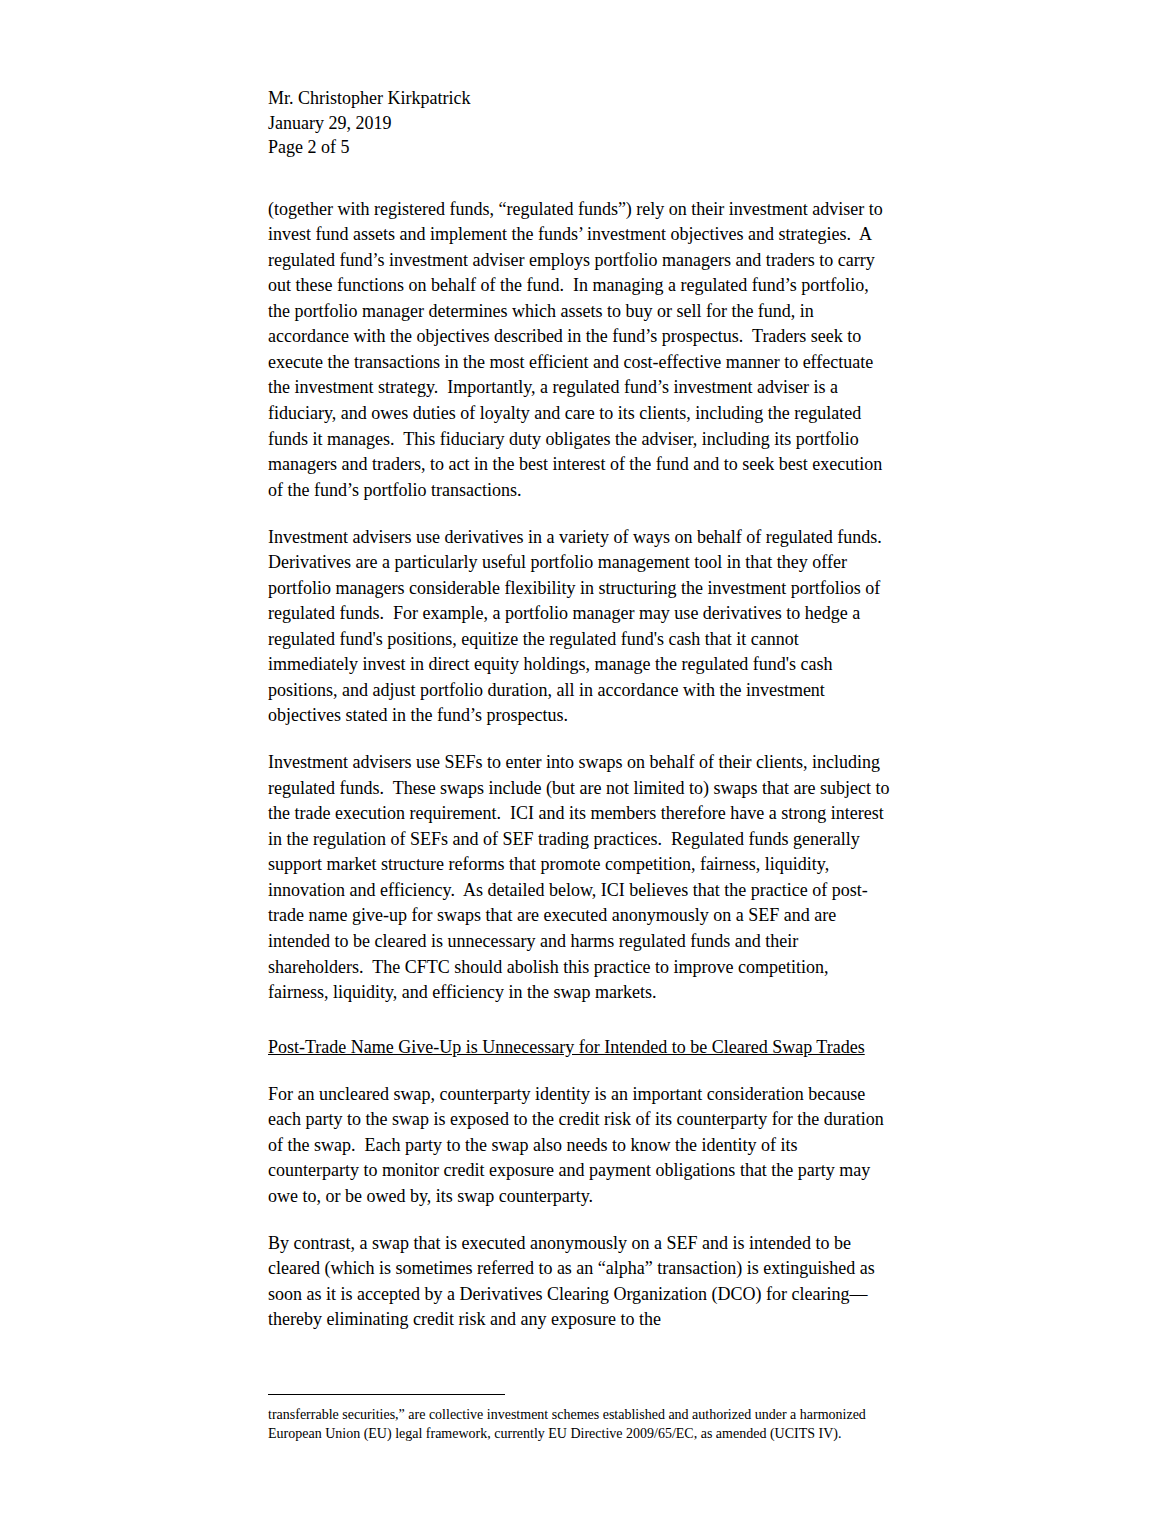Mr. Christopher Kirkpatrick
January 29, 2019
Page 2 of 5
(together with registered funds, “regulated funds”) rely on their investment adviser to invest fund assets and implement the funds’ investment objectives and strategies. A regulated fund’s investment adviser employs portfolio managers and traders to carry out these functions on behalf of the fund. In managing a regulated fund’s portfolio, the portfolio manager determines which assets to buy or sell for the fund, in accordance with the objectives described in the fund’s prospectus. Traders seek to execute the transactions in the most efficient and cost-effective manner to effectuate the investment strategy. Importantly, a regulated fund’s investment adviser is a fiduciary, and owes duties of loyalty and care to its clients, including the regulated funds it manages. This fiduciary duty obligates the adviser, including its portfolio managers and traders, to act in the best interest of the fund and to seek best execution of the fund’s portfolio transactions.
Investment advisers use derivatives in a variety of ways on behalf of regulated funds. Derivatives are a particularly useful portfolio management tool in that they offer portfolio managers considerable flexibility in structuring the investment portfolios of regulated funds. For example, a portfolio manager may use derivatives to hedge a regulated fund's positions, equitize the regulated fund's cash that it cannot immediately invest in direct equity holdings, manage the regulated fund's cash positions, and adjust portfolio duration, all in accordance with the investment objectives stated in the fund’s prospectus.
Investment advisers use SEFs to enter into swaps on behalf of their clients, including regulated funds. These swaps include (but are not limited to) swaps that are subject to the trade execution requirement. ICI and its members therefore have a strong interest in the regulation of SEFs and of SEF trading practices. Regulated funds generally support market structure reforms that promote competition, fairness, liquidity, innovation and efficiency. As detailed below, ICI believes that the practice of post-trade name give-up for swaps that are executed anonymously on a SEF and are intended to be cleared is unnecessary and harms regulated funds and their shareholders. The CFTC should abolish this practice to improve competition, fairness, liquidity, and efficiency in the swap markets.
Post-Trade Name Give-Up is Unnecessary for Intended to be Cleared Swap Trades
For an uncleared swap, counterparty identity is an important consideration because each party to the swap is exposed to the credit risk of its counterparty for the duration of the swap. Each party to the swap also needs to know the identity of its counterparty to monitor credit exposure and payment obligations that the party may owe to, or be owed by, its swap counterparty.
By contrast, a swap that is executed anonymously on a SEF and is intended to be cleared (which is sometimes referred to as an “alpha” transaction) is extinguished as soon as it is accepted by a Derivatives Clearing Organization (DCO) for clearing—thereby eliminating credit risk and any exposure to the
transferrable securities,” are collective investment schemes established and authorized under a harmonized European Union (EU) legal framework, currently EU Directive 2009/65/EC, as amended (UCITS IV).